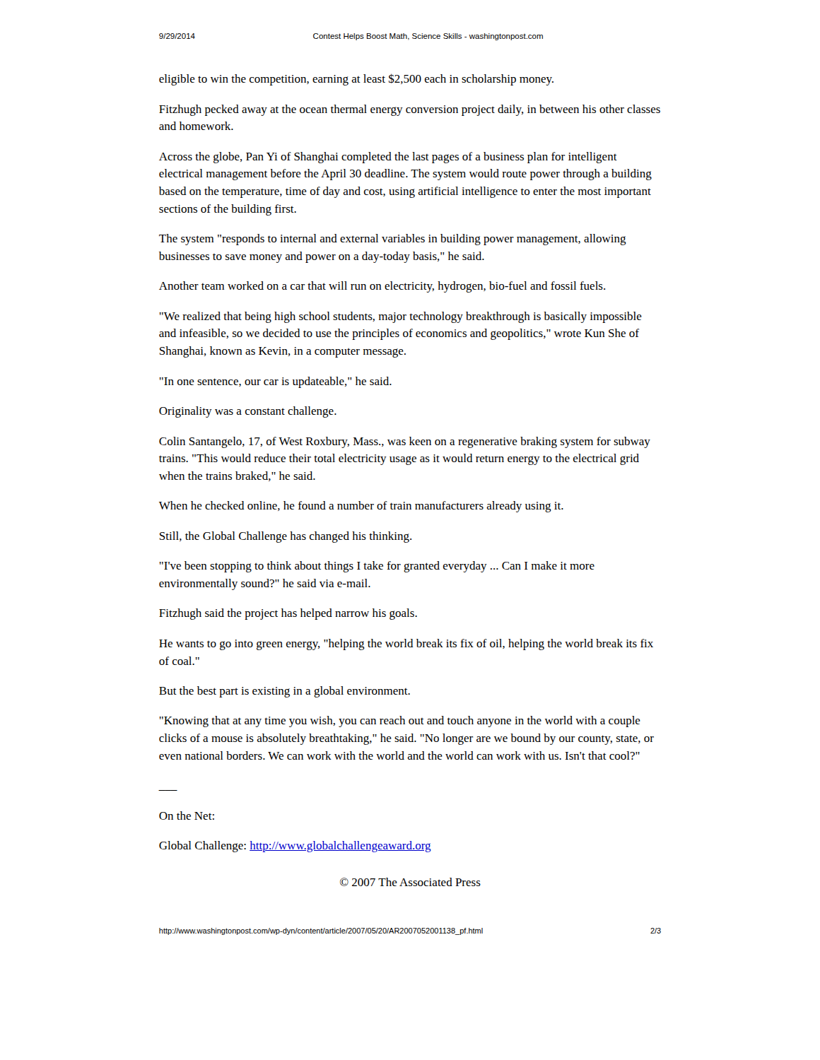9/29/2014 Contest Helps Boost Math, Science Skills - washingtonpost.com
eligible to win the competition, earning at least $2,500 each in scholarship money.
Fitzhugh pecked away at the ocean thermal energy conversion project daily, in between his other classes and homework.
Across the globe, Pan Yi of Shanghai completed the last pages of a business plan for intelligent electrical management before the April 30 deadline. The system would route power through a building based on the temperature, time of day and cost, using artificial intelligence to enter the most important sections of the building first.
The system "responds to internal and external variables in building power management, allowing businesses to save money and power on a day-today basis," he said.
Another team worked on a car that will run on electricity, hydrogen, bio-fuel and fossil fuels.
"We realized that being high school students, major technology breakthrough is basically impossible and infeasible, so we decided to use the principles of economics and geopolitics," wrote Kun She of Shanghai, known as Kevin, in a computer message.
"In one sentence, our car is updateable," he said.
Originality was a constant challenge.
Colin Santangelo, 17, of West Roxbury, Mass., was keen on a regenerative braking system for subway trains. "This would reduce their total electricity usage as it would return energy to the electrical grid when the trains braked," he said.
When he checked online, he found a number of train manufacturers already using it.
Still, the Global Challenge has changed his thinking.
"I've been stopping to think about things I take for granted everyday ... Can I make it more environmentally sound?" he said via e-mail.
Fitzhugh said the project has helped narrow his goals.
He wants to go into green energy, "helping the world break its fix of oil, helping the world break its fix of coal."
But the best part is existing in a global environment.
"Knowing that at any time you wish, you can reach out and touch anyone in the world with a couple clicks of a mouse is absolutely breathtaking," he said. "No longer are we bound by our county, state, or even national borders. We can work with the world and the world can work with us. Isn't that cool?"
___
On the Net:
Global Challenge: http://www.globalchallengeaward.org
© 2007 The Associated Press
http://www.washingtonpost.com/wp-dyn/content/article/2007/05/20/AR2007052001138_pf.html 2/3